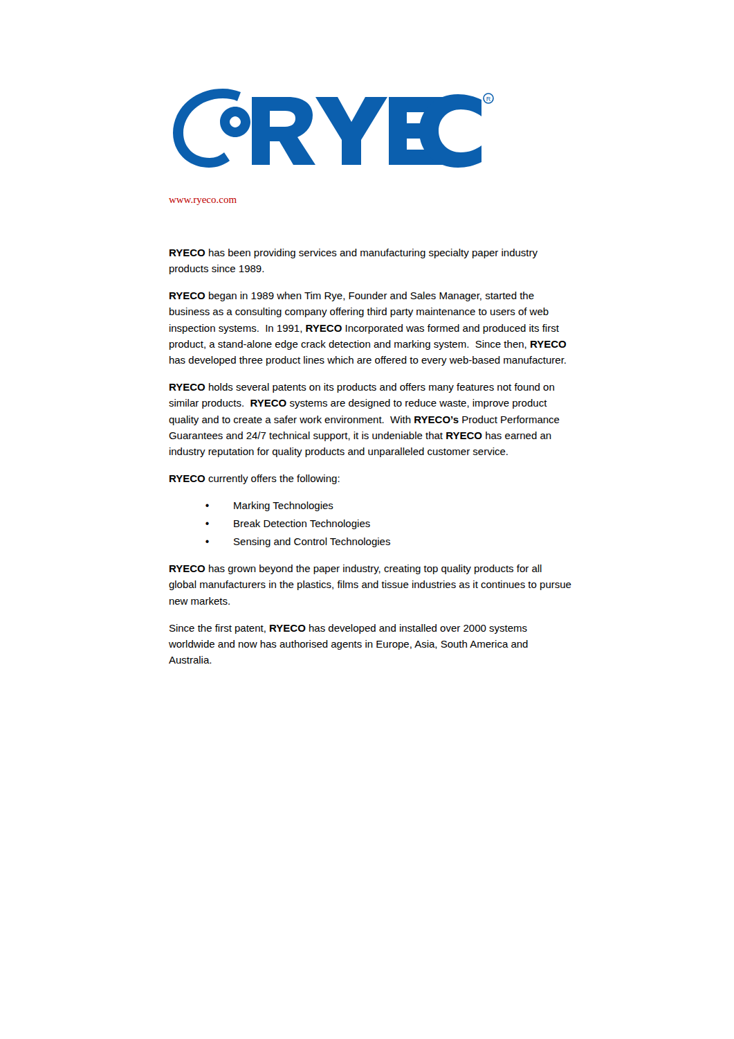R
www.ryeco.com
RYECO has been providing services and manufacturing specialty paper industry products since 1989.
RYECO began in 1989 when Tim Rye, Founder and Sales Manager, started the business as a consulting company offering third party maintenance to users of web inspection systems. In 1991, RYECO Incorporated was formed and produced its first product, a stand-alone edge crack detection and marking system. Since then, RYECO has developed three product lines which are offered to every web-based manufacturer.
RYECO holds several patents on its products and offers many features not found on similar products. RYECO systems are designed to reduce waste, improve product quality and to create a safer work environment. With RYECO’s Product Performance Guarantees and 24/7 technical support, it is undeniable that RYECO has earned an industry reputation for quality products and unparalleled customer service.
RYECO currently offers the following:
Marking Technologies
Break Detection Technologies
Sensing and Control Technologies
RYECO has grown beyond the paper industry, creating top quality products for all global manufacturers in the plastics, films and tissue industries as it continues to pursue new markets.
Since the first patent, RYECO has developed and installed over 2000 systems worldwide and now has authorised agents in Europe, Asia, South America and Australia.